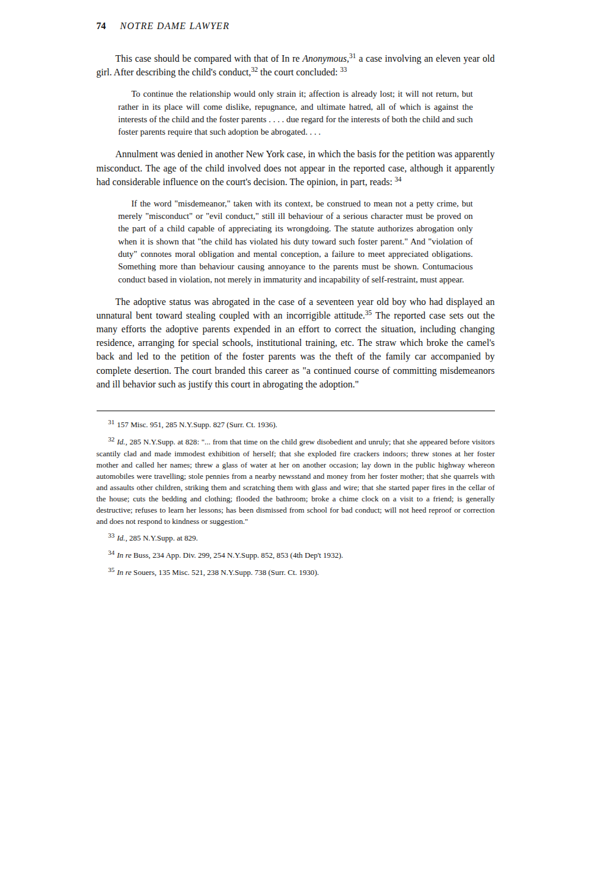74 Notre Dame Lawyer
This case should be compared with that of In re Anonymous,31 a case involving an eleven year old girl. After describing the child's conduct,32 the court concluded: 33
To continue the relationship would only strain it; affection is already lost; it will not return, but rather in its place will come dislike, repugnance, and ultimate hatred, all of which is against the interests of the child and the foster parents . . . . due regard for the interests of both the child and such foster parents require that such adoption be abrogated. . . .
Annulment was denied in another New York case, in which the basis for the petition was apparently misconduct. The age of the child involved does not appear in the reported case, although it apparently had considerable influence on the court's decision. The opinion, in part, reads: 34
If the word "misdemeanor," taken with its context, be construed to mean not a petty crime, but merely "misconduct" or "evil conduct," still ill behaviour of a serious character must be proved on the part of a child capable of appreciating its wrongdoing. The statute authorizes abrogation only when it is shown that "the child has violated his duty toward such foster parent." And "violation of duty" connotes moral obligation and mental conception, a failure to meet appreciated obligations. Something more than behaviour causing annoyance to the parents must be shown. Contumacious conduct based in violation, not merely in immaturity and incapability of self-restraint, must appear.
The adoptive status was abrogated in the case of a seventeen year old boy who had displayed an unnatural bent toward stealing coupled with an incorrigible attitude.35 The reported case sets out the many efforts the adoptive parents expended in an effort to correct the situation, including changing residence, arranging for special schools, institutional training, etc. The straw which broke the camel's back and led to the petition of the foster parents was the theft of the family car accompanied by complete desertion. The court branded this career as "a continued course of committing misdemeanors and ill behavior such as justify this court in abrogating the adoption."
31157 Misc. 951, 285 N.Y.Supp. 827 (Surr. Ct. 1936).
32 Id., 285 N.Y.Supp. at 828: "... from that time on the child grew disobedient and unruly; that she appeared before visitors scantily clad and made immodest exhibition of herself; that she exploded fire crackers indoors; threw stones at her foster mother and called her names; threw a glass of water at her on another occasion; lay down in the public highway whereon automobiles were travelling; stole pennies from a nearby newsstand and money from her foster mother; that she quarrels with and assaults other children, striking them and scratching them with glass and wire; that she started paper fires in the cellar of the house; cuts the bedding and clothing; flooded the bathroom; broke a chime clock on a visit to a friend; is generally destructive; refuses to learn her lessons; has been dismissed from school for bad conduct; will not heed reproof or correction and does not respond to kindness or suggestion."
33 Id., 285 N.Y.Supp. at 829.
34 In re Buss, 234 App. Div. 299, 254 N.Y.Supp. 852, 853 (4th Dep't 1932).
35 In re Souers, 135 Misc. 521, 238 N.Y.Supp. 738 (Surr. Ct. 1930).